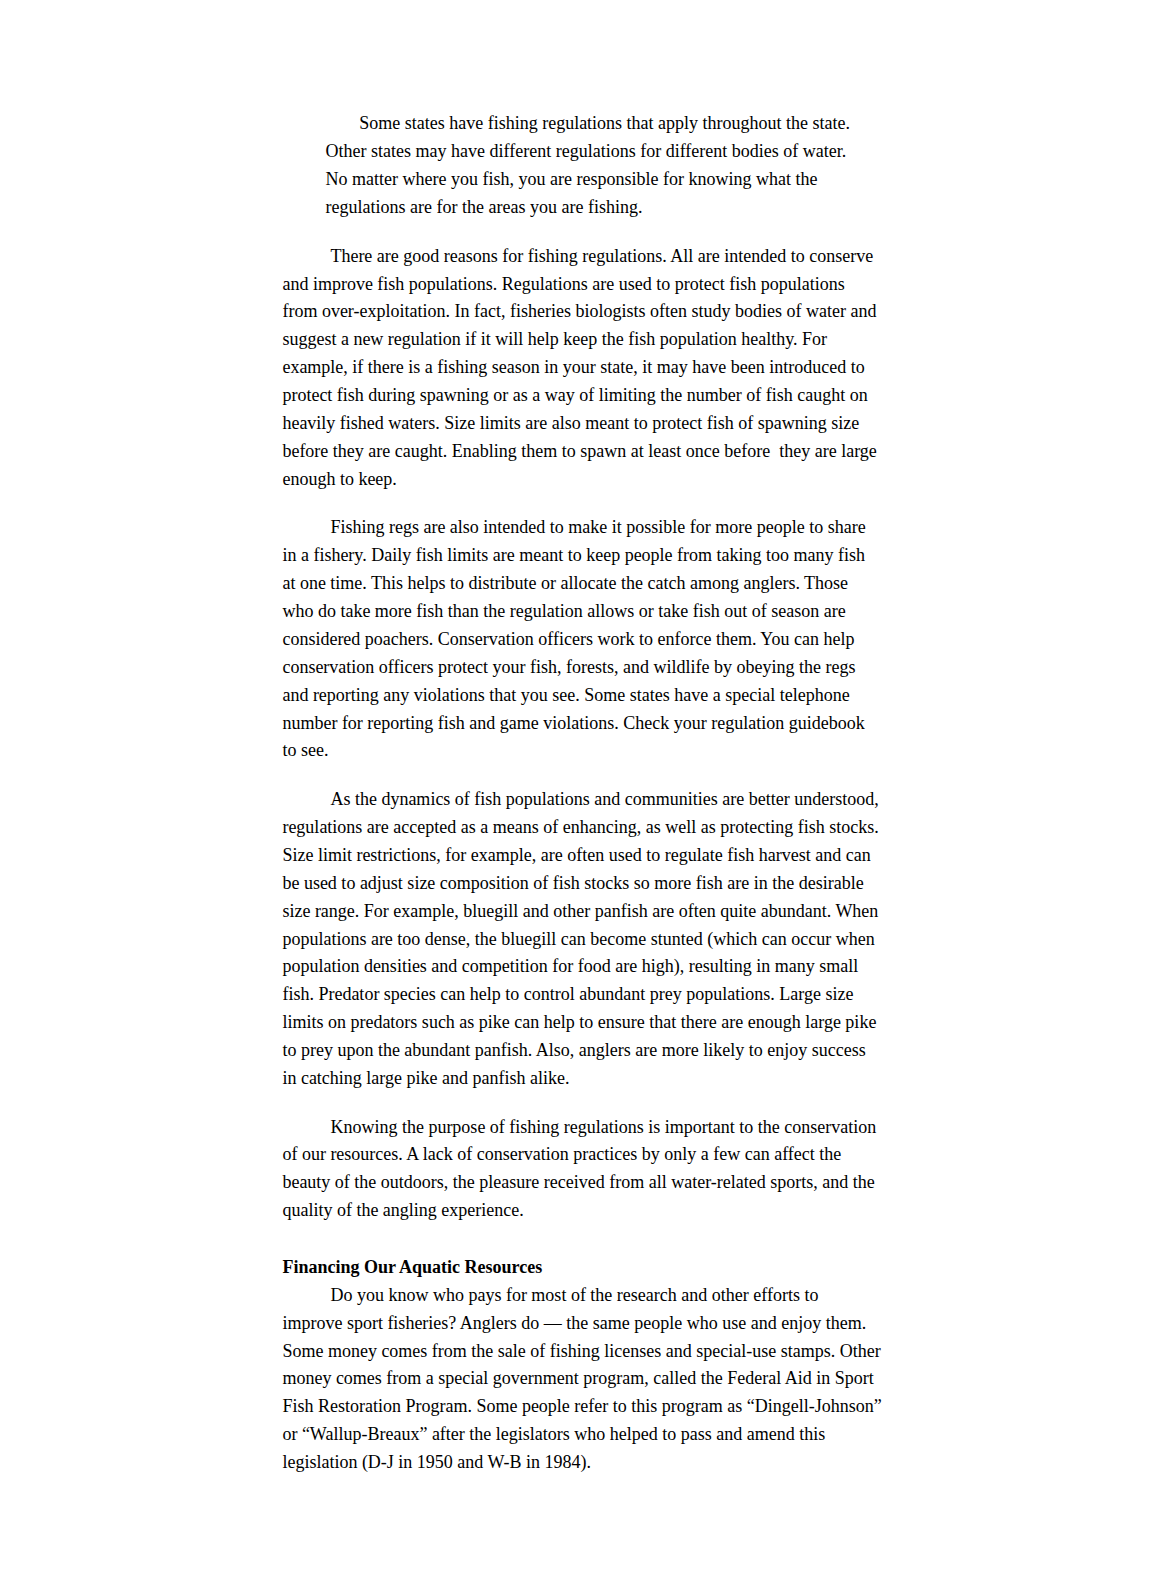Some states have fishing regulations that apply throughout the state. Other states may have different regulations for different bodies of water. No matter where you fish, you are responsible for knowing what the regulations are for the areas you are fishing.
There are good reasons for fishing regulations. All are intended to conserve and improve fish populations. Regulations are used to protect fish populations from over-exploitation. In fact, fisheries biologists often study bodies of water and suggest a new regulation if it will help keep the fish population healthy. For example, if there is a fishing season in your state, it may have been introduced to protect fish during spawning or as a way of limiting the number of fish caught on heavily fished waters. Size limits are also meant to protect fish of spawning size before they are caught. Enabling them to spawn at least once before they are large enough to keep.
Fishing regs are also intended to make it possible for more people to share in a fishery. Daily fish limits are meant to keep people from taking too many fish at one time. This helps to distribute or allocate the catch among anglers. Those who do take more fish than the regulation allows or take fish out of season are considered poachers. Conservation officers work to enforce them. You can help conservation officers protect your fish, forests, and wildlife by obeying the regs and reporting any violations that you see. Some states have a special telephone number for reporting fish and game violations. Check your regulation guidebook to see.
As the dynamics of fish populations and communities are better understood, regulations are accepted as a means of enhancing, as well as protecting fish stocks. Size limit restrictions, for example, are often used to regulate fish harvest and can be used to adjust size composition of fish stocks so more fish are in the desirable size range. For example, bluegill and other panfish are often quite abundant. When populations are too dense, the bluegill can become stunted (which can occur when population densities and competition for food are high), resulting in many small fish. Predator species can help to control abundant prey populations. Large size limits on predators such as pike can help to ensure that there are enough large pike to prey upon the abundant panfish. Also, anglers are more likely to enjoy success in catching large pike and panfish alike.
Knowing the purpose of fishing regulations is important to the conservation of our resources. A lack of conservation practices by only a few can affect the beauty of the outdoors, the pleasure received from all water-related sports, and the quality of the angling experience.
Financing Our Aquatic Resources
Do you know who pays for most of the research and other efforts to improve sport fisheries? Anglers do — the same people who use and enjoy them. Some money comes from the sale of fishing licenses and special-use stamps. Other money comes from a special government program, called the Federal Aid in Sport Fish Restoration Program. Some people refer to this program as “Dingell-Johnson” or “Wallup-Breaux” after the legislators who helped to pass and amend this legislation (D-J in 1950 and W-B in 1984).